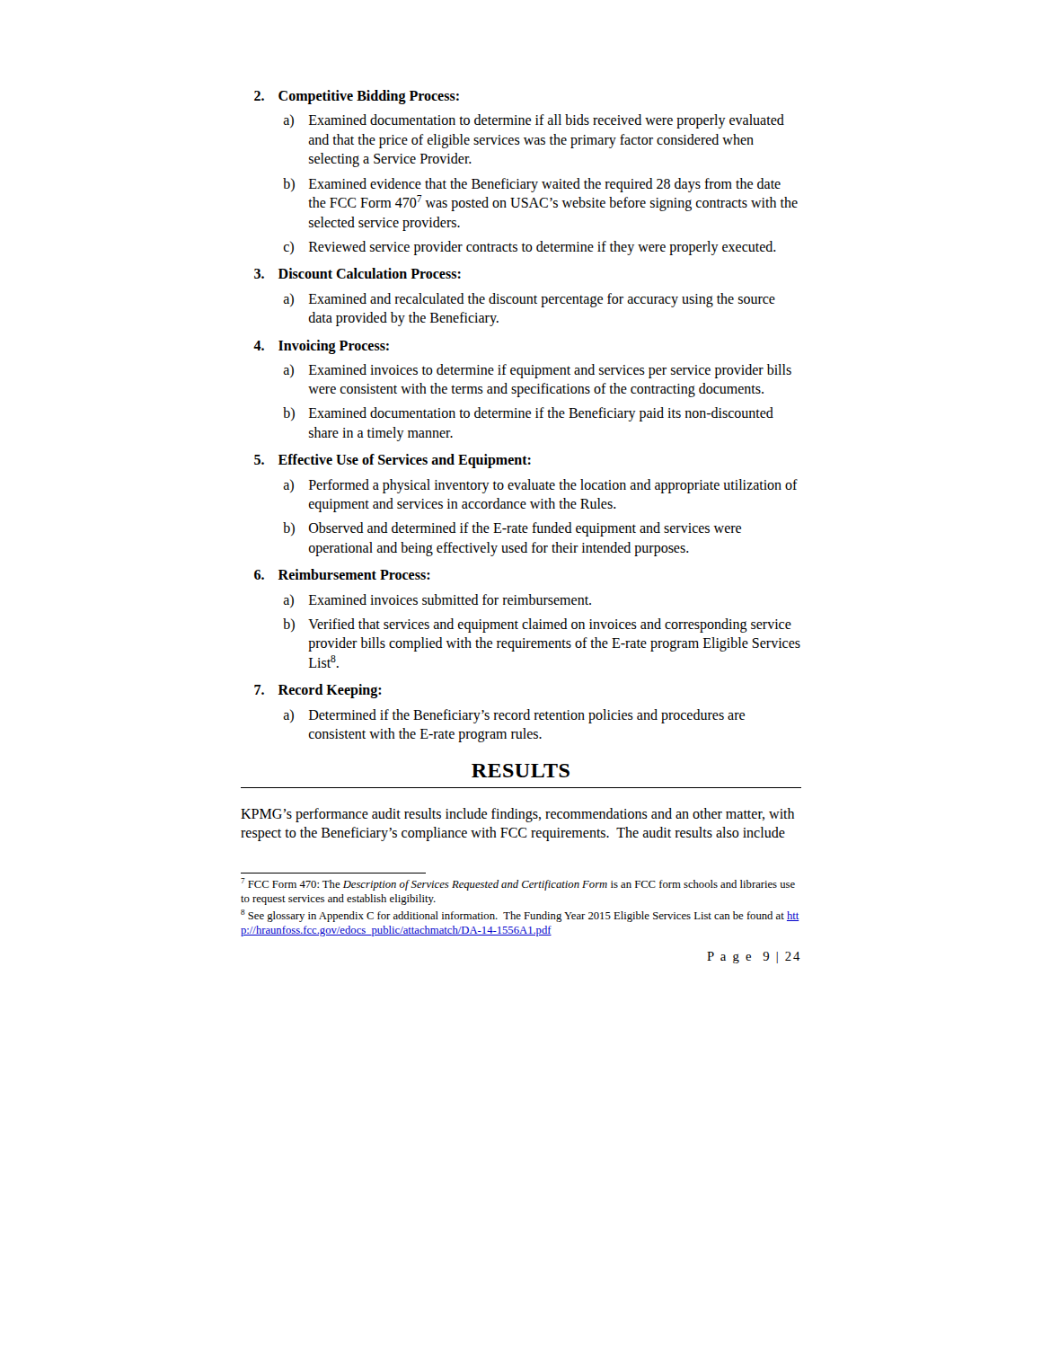2. Competitive Bidding Process:
a) Examined documentation to determine if all bids received were properly evaluated and that the price of eligible services was the primary factor considered when selecting a Service Provider.
b) Examined evidence that the Beneficiary waited the required 28 days from the date the FCC Form 4707 was posted on USAC’s website before signing contracts with the selected service providers.
c) Reviewed service provider contracts to determine if they were properly executed.
3. Discount Calculation Process:
a) Examined and recalculated the discount percentage for accuracy using the source data provided by the Beneficiary.
4. Invoicing Process:
a) Examined invoices to determine if equipment and services per service provider bills were consistent with the terms and specifications of the contracting documents.
b) Examined documentation to determine if the Beneficiary paid its non-discounted share in a timely manner.
5. Effective Use of Services and Equipment:
a) Performed a physical inventory to evaluate the location and appropriate utilization of equipment and services in accordance with the Rules.
b) Observed and determined if the E-rate funded equipment and services were operational and being effectively used for their intended purposes.
6. Reimbursement Process:
a) Examined invoices submitted for reimbursement.
b) Verified that services and equipment claimed on invoices and corresponding service provider bills complied with the requirements of the E-rate program Eligible Services List8.
7. Record Keeping:
a) Determined if the Beneficiary’s record retention policies and procedures are consistent with the E-rate program rules.
RESULTS
KPMG’s performance audit results include findings, recommendations and an other matter, with respect to the Beneficiary’s compliance with FCC requirements. The audit results also include
7 FCC Form 470: The Description of Services Requested and Certification Form is an FCC form schools and libraries use to request services and establish eligibility.
8 See glossary in Appendix C for additional information. The Funding Year 2015 Eligible Services List can be found at http://hraunfoss.fcc.gov/edocs_public/attachmatch/DA-14-1556A1.pdf
P a g e 9 | 24